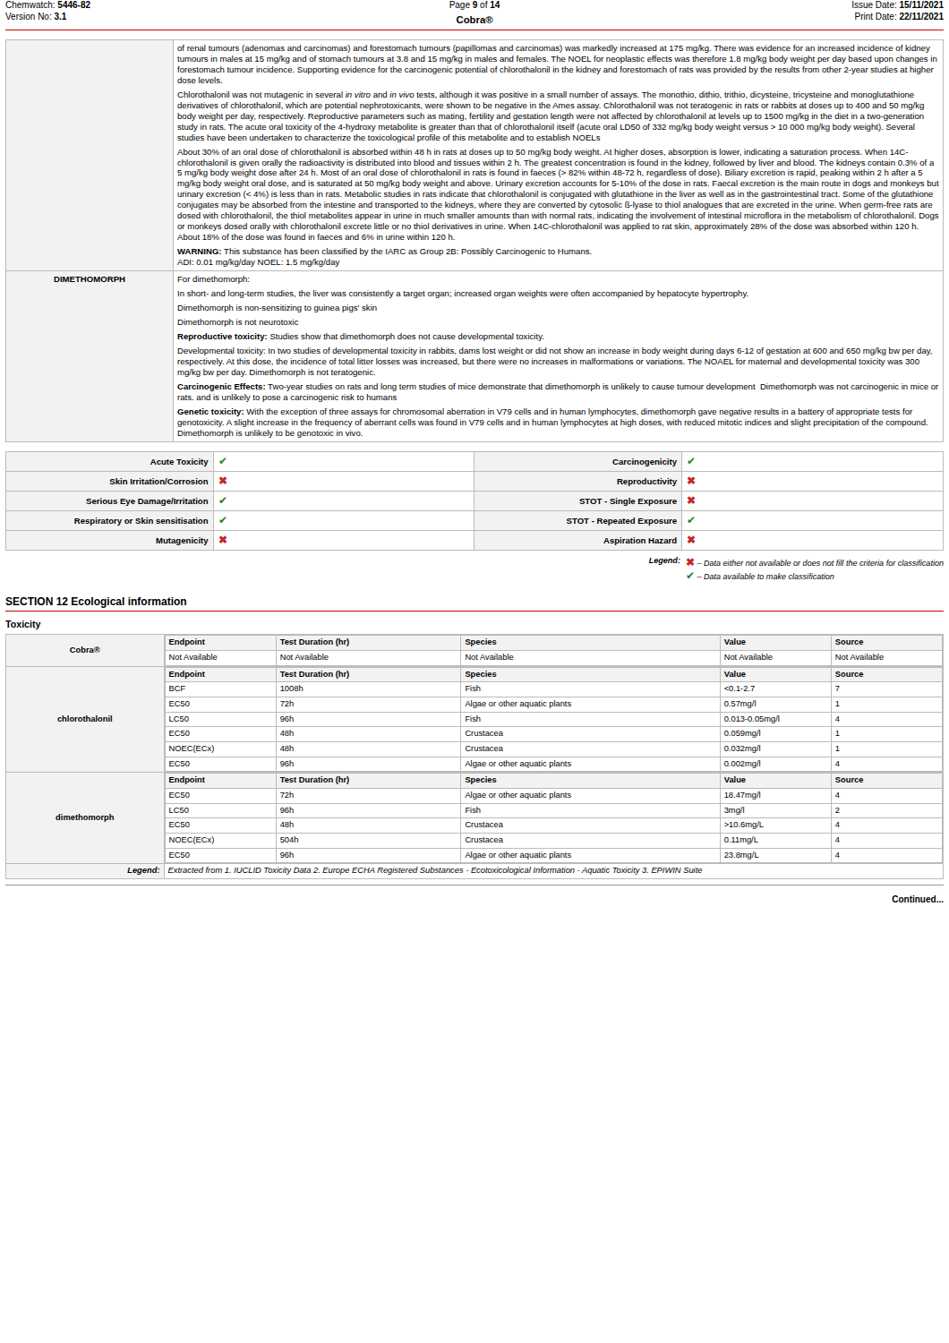Chemwatch: 5446-82
Version No: 3.1
Page 9 of 14
Cobra®
Issue Date: 15/11/2021
Print Date: 22/11/2021
| | of renal tumours (adenomas and carcinomas) and forestomach tumours (papillomas and carcinomas) was markedly increased at 175 mg/kg. There was evidence for an increased incidence of kidney tumours in males at 15 mg/kg and of stomach tumours at 3.8 and 15 mg/kg in males and females. The NOEL for neoplastic effects was therefore 1.8 mg/kg body weight per day based upon changes in forestomach tumour incidence. Supporting evidence for the carcinogenic potential of chlorothalonil in the kidney and forestomach of rats was provided by the results from other 2-year studies at higher dose levels. Chlorothalonil was not mutagenic in several in vitro and in vivo tests, although it was positive in a small number of assays. The monothio, dithio, trithio, dicysteine, tricysteine and monoglutathione derivatives of chlorothalonil, which are potential nephrotoxicants, were shown to be negative in the Ames assay. Chlorothalonil was not teratogenic in rats or rabbits at doses up to 400 and 50 mg/kg body weight per day, respectively. Reproductive parameters such as mating, fertility and gestation length were not affected by chlorothalonil at levels up to 1500 mg/kg in the diet in a two-generation study in rats. The acute oral toxicity of the 4-hydroxy metabolite is greater than that of chlorothalonil itself (acute oral LD50 of 332 mg/kg body weight versus > 10 000 mg/kg body weight). Several studies have been undertaken to characterize the toxicological profile of this metabolite and to establish NOELs About 30% of an oral dose of chlorothalonil is absorbed within 48 h in rats at doses up to 50 mg/kg body weight. At higher doses, absorption is lower, indicating a saturation process. When 14C-chlorothalonil is given orally the radioactivity is distributed into blood and tissues within 2 h. The greatest concentration is found in the kidney, followed by liver and blood. The kidneys contain 0.3% of a 5 mg/kg body weight dose after 24 h. Most of an oral dose of chlorothalonil in rats is found in faeces (> 82% within 48-72 h, regardless of dose). Biliary excretion is rapid, peaking within 2 h after a 5 mg/kg body weight oral dose, and is saturated at 50 mg/kg body weight and above. Urinary excretion accounts for 5-10% of the dose in rats. Faecal excretion is the main route in dogs and monkeys but urinary excretion (< 4%) is less than in rats. Metabolic studies in rats indicate that chlorothalonil is conjugated with glutathione in the liver as well as in the gastrointestinal tract. Some of the glutathione conjugates may be absorbed from the intestine and transported to the kidneys, where they are converted by cytosolic ß-lyase to thiol analogues that are excreted in the urine. When germ-free rats are dosed with chlorothalonil, the thiol metabolites appear in urine in much smaller amounts than with normal rats, indicating the involvement of intestinal microflora in the metabolism of chlorothalonil. Dogs or monkeys dosed orally with chlorothalonil excrete little or no thiol derivatives in urine. When 14C-chlorothalonil was applied to rat skin, approximately 28% of the dose was absorbed within 120 h. About 18% of the dose was found in faeces and 6% in urine within 120 h. WARNING: This substance has been classified by the IARC as Group 2B: Possibly Carcinogenic to Humans. ADI: 0.01 mg/kg/day NOEL: 1.5 mg/kg/day |
| DIMETHOMORPH | For dimethomorph: In short- and long-term studies, the liver was consistently a target organ; increased organ weights were often accompanied by hepatocyte hypertrophy. Dimethomorph is non-sensitizing to guinea pigs' skin Dimethomorph is not neurotoxic Reproductive toxicity: Studies show that dimethomorph does not cause developmental toxicity. Developmental toxicity: In two studies of developmental toxicity in rabbits, dams lost weight or did not show an increase in body weight during days 6-12 of gestation at 600 and 650 mg/kg bw per day, respectively. At this dose, the incidence of total litter losses was increased, but there were no increases in malformations or variations. The NOAEL for maternal and developmental toxicity was 300 mg/kg bw per day. Dimethomorph is not teratogenic. Carcinogenic Effects: Two-year studies on rats and long term studies of mice demonstrate that dimethomorph is unlikely to cause tumour development Dimethomorph was not carcinogenic in mice or rats. and is unlikely to pose a carcinogenic risk to humans Genetic toxicity: With the exception of three assays for chromosomal aberration in V79 cells and in human lymphocytes, dimethomorph gave negative results in a battery of appropriate tests for genotoxicity. A slight increase in the frequency of aberrant cells was found in V79 cells and in human lymphocytes at high doses, with reduced mitotic indices and slight precipitation of the compound. Dimethomorph is unlikely to be genotoxic in vivo. |
| Acute Toxicity | ✔ | Carcinogenicity | ✔ |
| Skin Irritation/Corrosion | ✖ | Reproductivity | ✖ |
| Serious Eye Damage/Irritation | ✔ | STOT - Single Exposure | ✖ |
| Respiratory or Skin sensitisation | ✔ | STOT - Repeated Exposure | ✔ |
| Mutagenicity | ✖ | Aspiration Hazard | ✖ |
Legend:
✖ – Data either not available or does not fill the criteria for classification
✔ – Data available to make classification
SECTION 12 Ecological information
Toxicity
| Cobra® | / Endpoint / Test Duration (hr) / Species / Value / Source / / --- / --- / --- / --- / --- / / Not Available / Not Available / Not Available / Not Available / Not Available / |
| chlorothalonil | / Endpoint / Test Duration (hr) / Species / Value / Source / / --- / --- / --- / --- / --- / / BCF / 1008h / Fish / <0.1-2.7 / 7 / / EC50 / 72h / Algae or other aquatic plants / 0.57mg/l / 1 / / LC50 / 96h / Fish / 0.013-0.05mg/l / 4 / / EC50 / 48h / Crustacea / 0.059mg/l / 1 / / NOEC(ECx) / 48h / Crustacea / 0.032mg/l / 1 / / EC50 / 96h / Algae or other aquatic plants / 0.002mg/l / 4 / |
| dimethomorph | / Endpoint / Test Duration (hr) / Species / Value / Source / / --- / --- / --- / --- / --- / / EC50 / 72h / Algae or other aquatic plants / 18.47mg/l / 4 / / LC50 / 96h / Fish / 3mg/l / 2 / / EC50 / 48h / Crustacea / >10.6mg/L / 4 / / NOEC(ECx) / 504h / Crustacea / 0.11mg/L / 4 / / EC50 / 96h / Algae or other aquatic plants / 23.8mg/L / 4 / |
| Legend: | Extracted from 1. IUCLID Toxicity Data 2. Europe ECHA Registered Substances - Ecotoxicological Information - Aquatic Toxicity 3. EPIWIN Suite |
Continued...